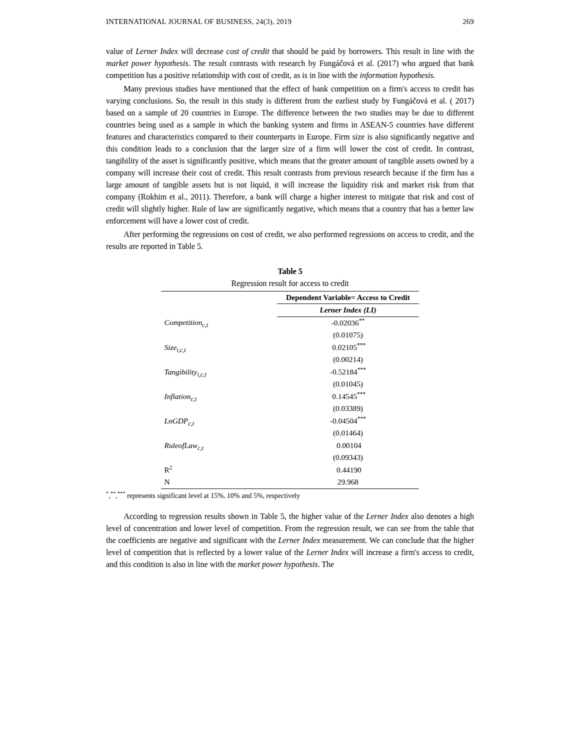International Journal of Business, 24(3), 2019 269
value of Lerner Index will decrease cost of credit that should be paid by borrowers. This result in line with the market power hypothesis. The result contrasts with research by Fungáčová et al. (2017) who argued that bank competition has a positive relationship with cost of credit, as is in line with the information hypothesis.
Many previous studies have mentioned that the effect of bank competition on a firm's access to credit has varying conclusions. So, the result in this study is different from the earliest study by Fungáčová et al. ( 2017) based on a sample of 20 countries in Europe. The difference between the two studies may be due to different countries being used as a sample in which the banking system and firms in ASEAN-5 countries have different features and characteristics compared to their counterparts in Europe. Firm size is also significantly negative and this condition leads to a conclusion that the larger size of a firm will lower the cost of credit. In contrast, tangibility of the asset is significantly positive, which means that the greater amount of tangible assets owned by a company will increase their cost of credit. This result contrasts from previous research because if the firm has a large amount of tangible assets but is not liquid, it will increase the liquidity risk and market risk from that company (Rokhim et al., 2011). Therefore, a bank will charge a higher interest to mitigate that risk and cost of credit will slightly higher. Rule of law are significantly negative, which means that a country that has a better law enforcement will have a lower cost of credit.
After performing the regressions on cost of credit, we also performed regressions on access to credit, and the results are reported in Table 5.
Table 5 Regression result for access to credit
| | Dependent Variable= Access to Credit |
| --- | --- |
| | Lerner Index (LI) |
| Competition c,t | -0.02036 ** |
| (0.01075) |
| Size i,c,t | 0.02105 *** |
| (0.00214) |
| Tangibility i,c,t | -0.52184 *** |
| (0.01045) |
| Inflation c,t | 0.14545 *** |
| (0.03389) |
| LnGDP c,t | -0.04504 *** |
| (0.01464) |
| RuleofLaw c,t | 0.00104 |
| (0.09343) |
| R 2 | 0.44190 |
| N | 29.968 |
*,**,*** represents significant level at 15%, 10% and 5%, respectively
According to regression results shown in Table 5, the higher value of the Lerner Index also denotes a high level of concentration and lower level of competition. From the regression result, we can see from the table that the coefficients are negative and significant with the Lerner Index measurement. We can conclude that the higher level of competition that is reflected by a lower value of the Lerner Index will increase a firm's access to credit, and this condition is also in line with the market power hypothesis. The